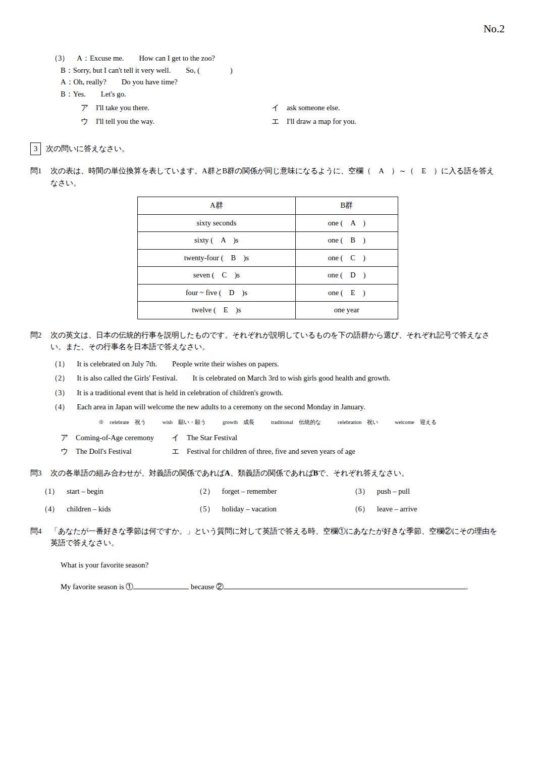No.2
（3）　A：Excuse me.　　How can I get to the zoo?
B：Sorry, but I can't tell it very well.　　So, (　　　　)
A：Oh, really?　　Do you have time?
B：Yes.　　Let's go.
ア　I'll take you there.
イ　ask someone else.
ウ　I'll tell you the way.
エ　I'll draw a map for you.
3次の問いに答えなさい。
問1 次の表は、時間の単位換算を表しています。A群とB群の関係が同じ意味になるように、空欄（　A　）～（　E　）に入る語を答えなさい。
| A群 | B群 |
| --- | --- |
| sixty seconds | one ( A ) |
| sixty ( A )s | one ( B ) |
| twenty-four ( B )s | one ( C ) |
| seven ( C )s | one ( D ) |
| four ~ five ( D )s | one ( E ) |
| twelve ( E )s | one year |
問2 次の英文は、日本の伝統的行事を説明したものです。それぞれが説明しているものを下の語群から選び、それぞれ記号で答えなさい。また、その行事名を日本語で答えなさい。
（1）　It is celebrated on July 7th.　　People write their wishes on papers.
（2）　It is also called the Girls' Festival.　　It is celebrated on March 3rd to wish girls good health and growth.
（3）　It is a traditional event that is held in celebration of children's growth.
（4）　Each area in Japan will welcome the new adults to a ceremony on the second Monday in January.
※　celebrate　祝う　　　wish　願い・願う　　　growth　成長　　　traditional　伝統的な　　　celebration　祝い　　　welcome　迎える
ア　Coming-of-Age ceremonyイ　The Star Festival
ウ　The Doll's Festivalエ　Festival for children of three, five and seven years of age
問3 次の各単語の組み合わせが、対義語の関係であればA、類義語の関係であればBで、それぞれ答えなさい。
（1）　start – begin （2）　forget – remember （3）　push – pull
（4）　children – kids （5）　holiday – vacation （6）　leave – arrive
問4「あなたが一番好きな季節は何ですか。」という質問に対して英語で答える時、空欄①にあなたが好きな季節、空欄②にその理由を英語で答えなさい。
What is your favorite season?
My favorite season is ① because ② .